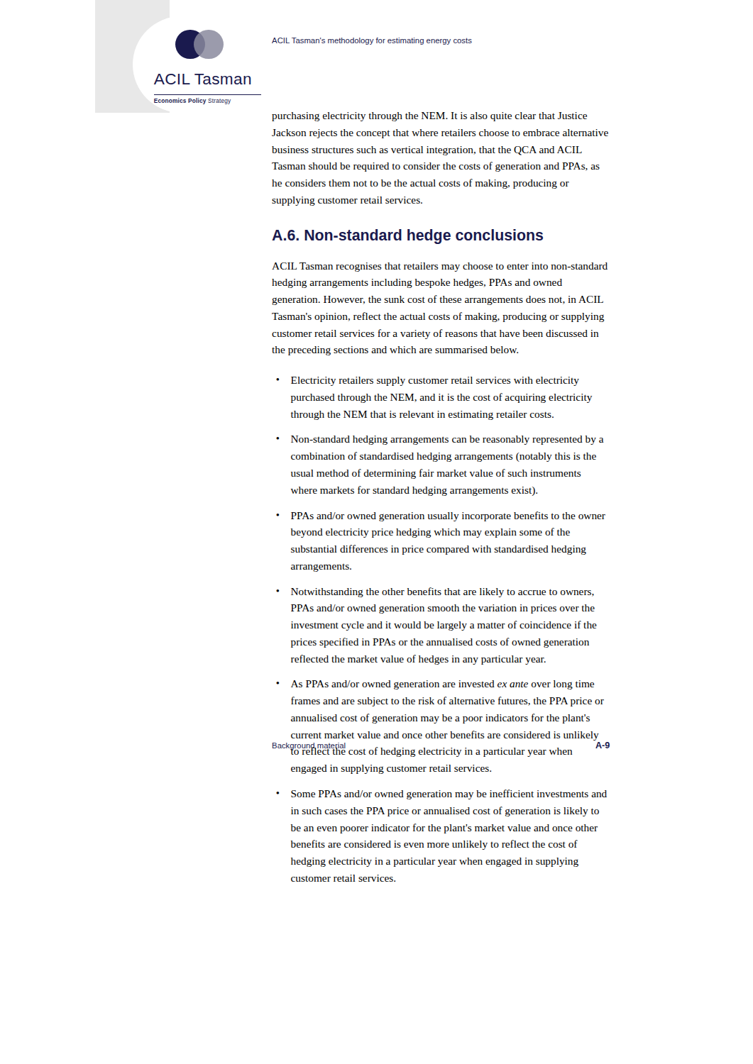ACIL Tasman
Economics Policy Strategy
ACIL Tasman's methodology for estimating energy costs
purchasing electricity through the NEM. It is also quite clear that Justice Jackson rejects the concept that where retailers choose to embrace alternative business structures such as vertical integration, that the QCA and ACIL Tasman should be required to consider the costs of generation and PPAs, as he considers them not to be the actual costs of making, producing or supplying customer retail services.
A.6. Non-standard hedge conclusions
ACIL Tasman recognises that retailers may choose to enter into non-standard hedging arrangements including bespoke hedges, PPAs and owned generation. However, the sunk cost of these arrangements does not, in ACIL Tasman's opinion, reflect the actual costs of making, producing or supplying customer retail services for a variety of reasons that have been discussed in the preceding sections and which are summarised below.
Electricity retailers supply customer retail services with electricity purchased through the NEM, and it is the cost of acquiring electricity through the NEM that is relevant in estimating retailer costs.
Non-standard hedging arrangements can be reasonably represented by a combination of standardised hedging arrangements (notably this is the usual method of determining fair market value of such instruments where markets for standard hedging arrangements exist).
PPAs and/or owned generation usually incorporate benefits to the owner beyond electricity price hedging which may explain some of the substantial differences in price compared with standardised hedging arrangements.
Notwithstanding the other benefits that are likely to accrue to owners, PPAs and/or owned generation smooth the variation in prices over the investment cycle and it would be largely a matter of coincidence if the prices specified in PPAs or the annualised costs of owned generation reflected the market value of hedges in any particular year.
As PPAs and/or owned generation are invested ex ante over long time frames and are subject to the risk of alternative futures, the PPA price or annualised cost of generation may be a poor indicators for the plant's current market value and once other benefits are considered is unlikely to reflect the cost of hedging electricity in a particular year when engaged in supplying customer retail services.
Some PPAs and/or owned generation may be inefficient investments and in such cases the PPA price or annualised cost of generation is likely to be an even poorer indicator for the plant's market value and once other benefits are considered is even more unlikely to reflect the cost of hedging electricity in a particular year when engaged in supplying customer retail services.
Background material
A-9